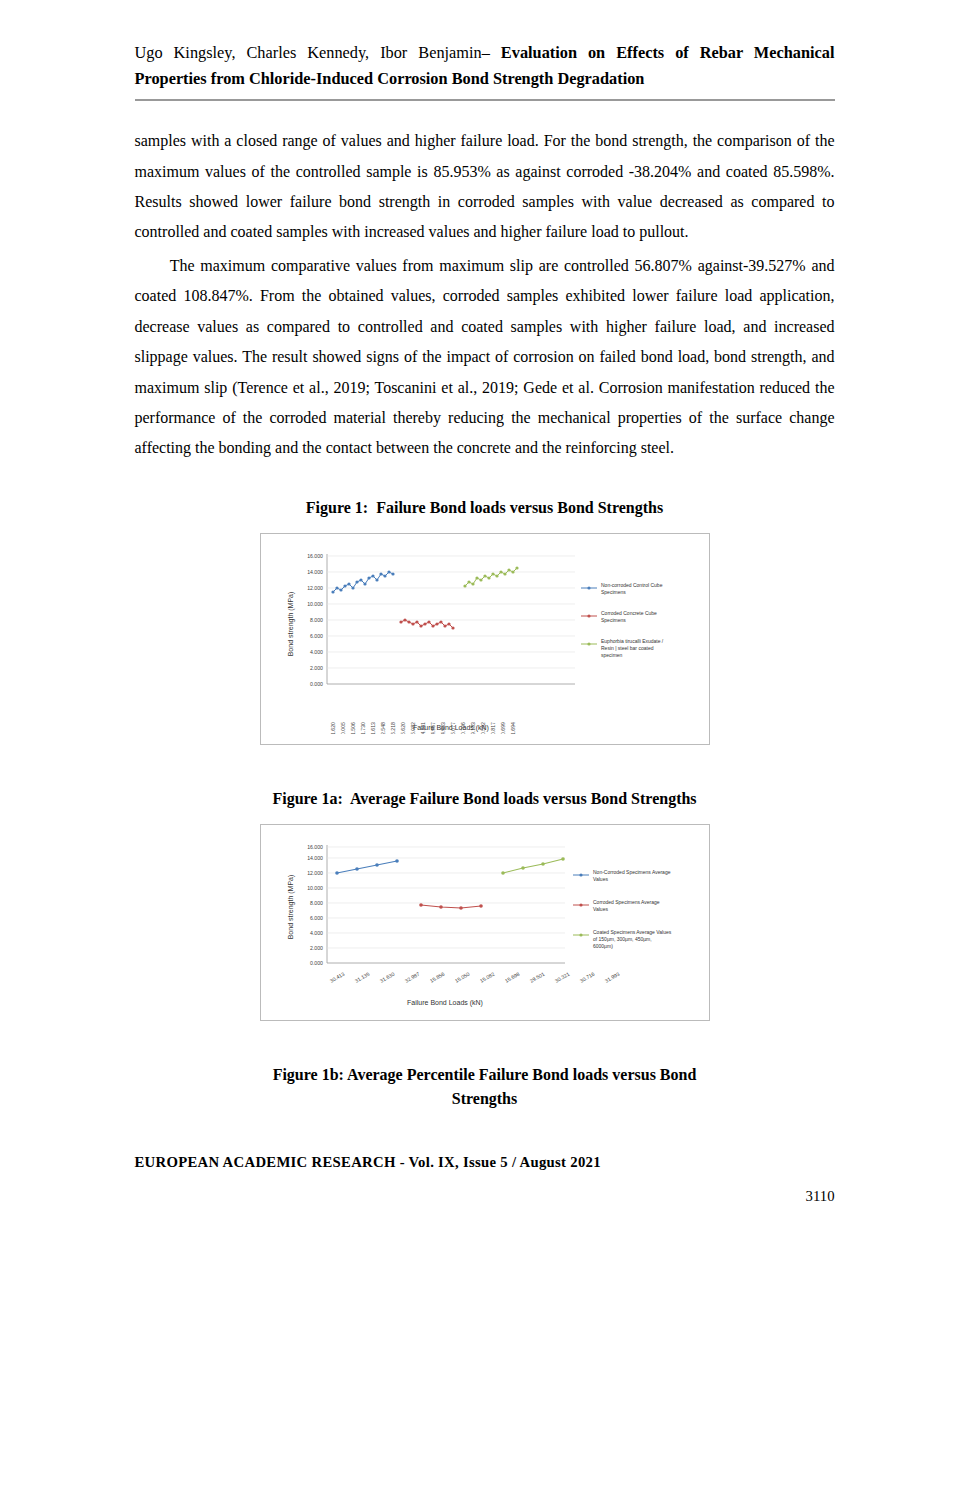Ugo Kingsley, Charles Kennedy, Ibor Benjamin– Evaluation on Effects of Rebar Mechanical Properties from Chloride-Induced Corrosion Bond Strength Degradation
samples with a closed range of values and higher failure load. For the bond strength, the comparison of the maximum values of the controlled sample is 85.953% as against corroded -38.204% and coated 85.598%. Results showed lower failure bond strength in corroded samples with value decreased as compared to controlled and coated samples with increased values and higher failure load to pullout.
The maximum comparative values from maximum slip are controlled 56.807% against-39.527% and coated 108.847%. From the obtained values, corroded samples exhibited lower failure load application, decrease values as compared to controlled and coated samples with higher failure load, and increased slippage values. The result showed signs of the impact of corrosion on failed bond load, bond strength, and maximum slip (Terence et al., 2019; Toscanini et al., 2019; Gede et al. Corrosion manifestation reduced the performance of the corroded material thereby reducing the mechanical properties of the surface change affecting the bonding and the contact between the concrete and the reinforcing steel.
Figure 1: Failure Bond loads versus Bond Strengths
0.000 2.000 4.000 6.000 8.000 10.000 12.000 14.000 16.000 Bond strength (MPa) Failure Bond Loads (kN) 31.620 30.005 31.506 31.730 31.613 32.548 16.218 15.620 15.082 14.511 14.957 14.963 15.077 30.706 29.183 30.592 30.817 30.699 31.694 Non-corroded Control Cube Specimens Corroded Concrete Cube Specimens Euphorbia tirucalli Exudate / Resin | steel bar coated specimen
Figure 1a: Average Failure Bond loads versus Bond Strengths
0.000 2.000 4.000 6.000 8.000 10.000 12.000 14.000 16.000 Bond strength (MPa) Failure Bond Loads (kN) 30.413 31.135 31.630 32.987 15.856 15.050 15.082 15.698 29.501 30.321 30.716 31.993 Non-Corroded Specimens Average Values Corroded Specimens Average Values Coated Specimens Average Values of 150µm, 300µm, 450µm, 6000µm)
Figure 1b: Average Percentile Failure Bond loads versus Bond
Strengths
EUROPEAN ACADEMIC RESEARCH - Vol. IX, Issue 5 / August 2021
3110